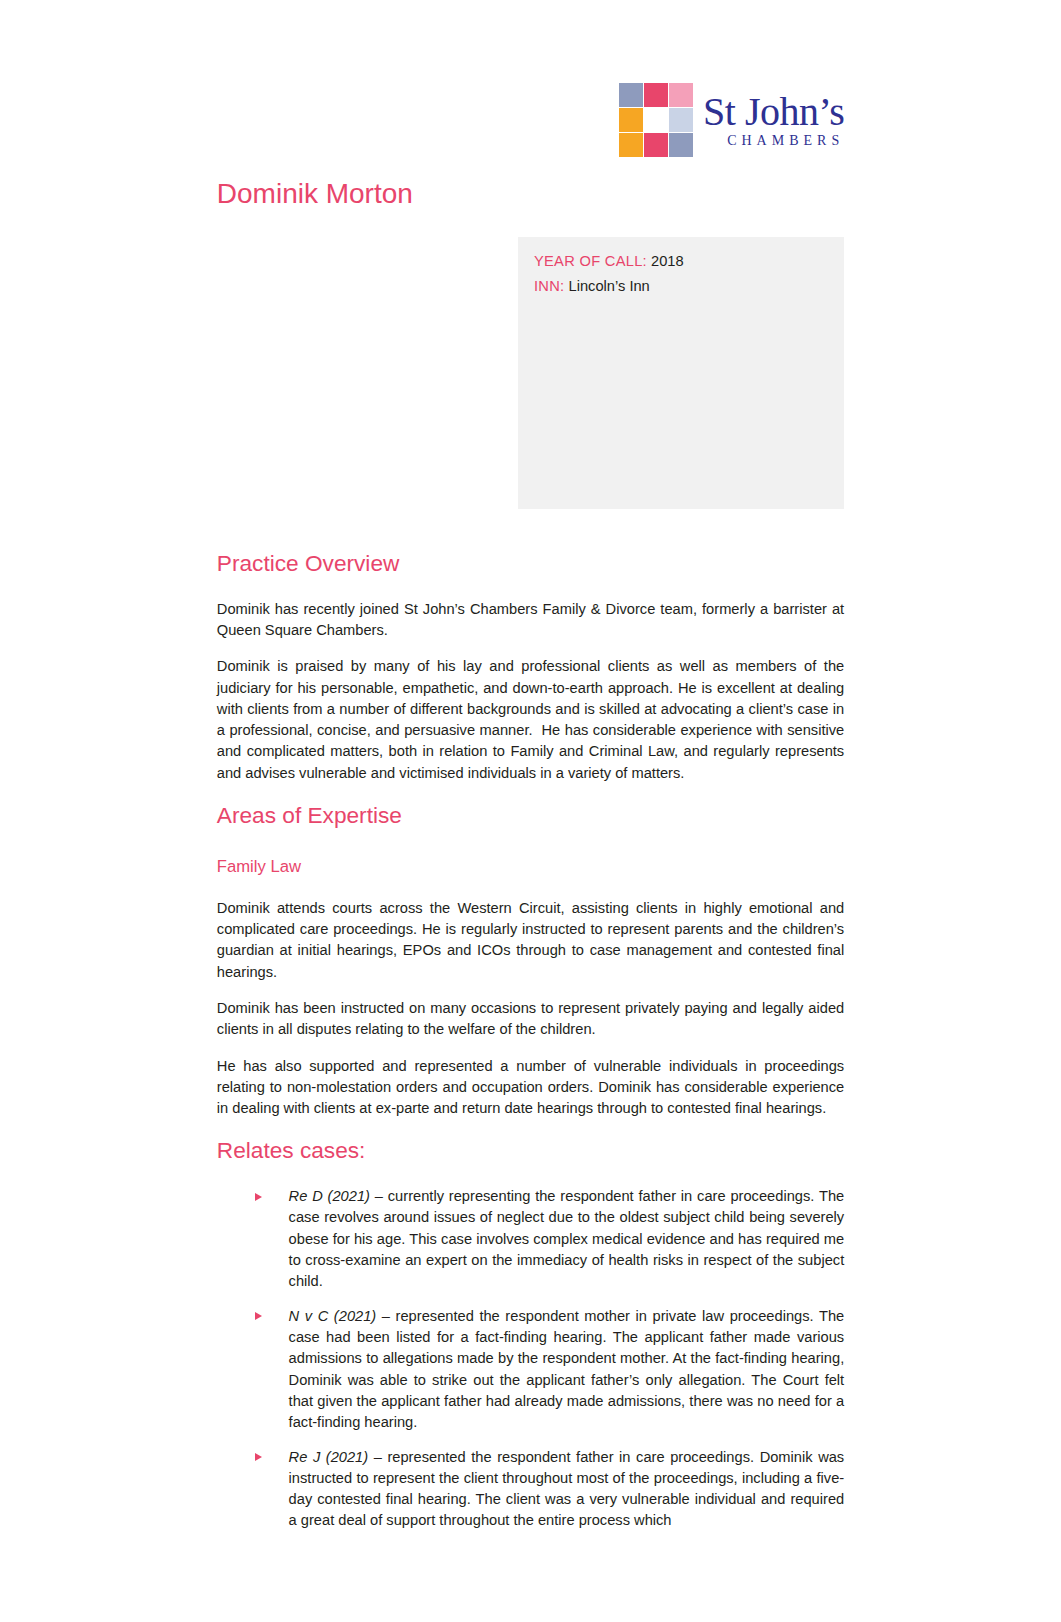St John’s CHAMBERS
Dominik Morton
YEAR OF CALL: 2018
INN: Lincoln’s Inn
Practice Overview
Dominik has recently joined St John’s Chambers Family & Divorce team, formerly a barrister at Queen Square Chambers.
Dominik is praised by many of his lay and professional clients as well as members of the judiciary for his personable, empathetic, and down-to-earth approach. He is excellent at dealing with clients from a number of different backgrounds and is skilled at advocating a client’s case in a professional, concise, and persuasive manner. He has considerable experience with sensitive and complicated matters, both in relation to Family and Criminal Law, and regularly represents and advises vulnerable and victimised individuals in a variety of matters.
Areas of Expertise
Family Law
Dominik attends courts across the Western Circuit, assisting clients in highly emotional and complicated care proceedings. He is regularly instructed to represent parents and the children’s guardian at initial hearings, EPOs and ICOs through to case management and contested final hearings.
Dominik has been instructed on many occasions to represent privately paying and legally aided clients in all disputes relating to the welfare of the children.
He has also supported and represented a number of vulnerable individuals in proceedings relating to non-molestation orders and occupation orders. Dominik has considerable experience in dealing with clients at ex-parte and return date hearings through to contested final hearings.
Relates cases:
Re D (2021) – currently representing the respondent father in care proceedings. The case revolves around issues of neglect due to the oldest subject child being severely obese for his age. This case involves complex medical evidence and has required me to cross-examine an expert on the immediacy of health risks in respect of the subject child.
N v C (2021) – represented the respondent mother in private law proceedings. The case had been listed for a fact-finding hearing. The applicant father made various admissions to allegations made by the respondent mother. At the fact-finding hearing, Dominik was able to strike out the applicant father’s only allegation. The Court felt that given the applicant father had already made admissions, there was no need for a fact-finding hearing.
Re J (2021) – represented the respondent father in care proceedings. Dominik was instructed to represent the client throughout most of the proceedings, including a five-day contested final hearing. The client was a very vulnerable individual and required a great deal of support throughout the entire process which